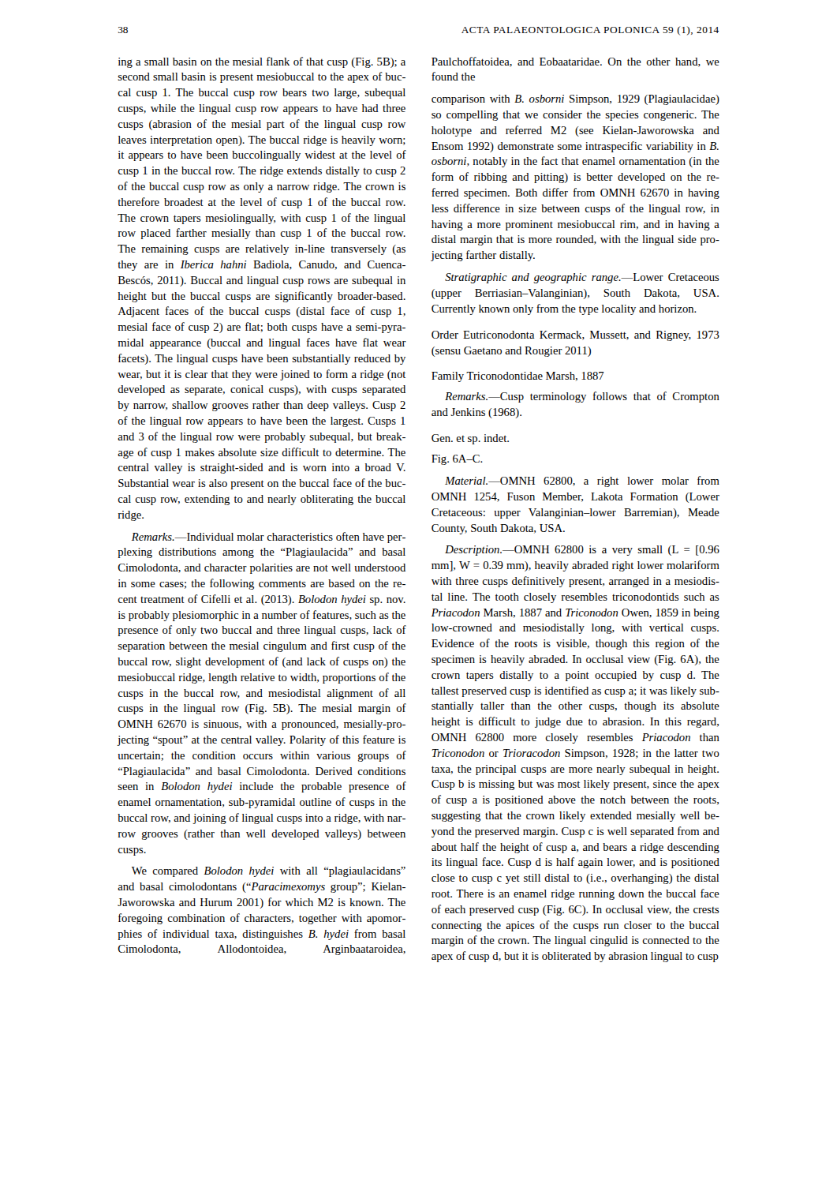38 ACTA PALAEONTOLOGICA POLONICA 59 (1), 2014
ing a small basin on the mesial flank of that cusp (Fig. 5B); a second small basin is present mesiobuccal to the apex of buccal cusp 1. The buccal cusp row bears two large, subequal cusps, while the lingual cusp row appears to have had three cusps (abrasion of the mesial part of the lingual cusp row leaves interpretation open). The buccal ridge is heavily worn; it appears to have been buccolingually widest at the level of cusp 1 in the buccal row. The ridge extends distally to cusp 2 of the buccal cusp row as only a narrow ridge. The crown is therefore broadest at the level of cusp 1 of the buccal row. The crown tapers mesiolingually, with cusp 1 of the lingual row placed farther mesially than cusp 1 of the buccal row. The remaining cusps are relatively in-line transversely (as they are in Iberica hahni Badiola, Canudo, and Cuenca-Bescós, 2011). Buccal and lingual cusp rows are subequal in height but the buccal cusps are significantly broader-based. Adjacent faces of the buccal cusps (distal face of cusp 1, mesial face of cusp 2) are flat; both cusps have a semi-pyramidal appearance (buccal and lingual faces have flat wear facets). The lingual cusps have been substantially reduced by wear, but it is clear that they were joined to form a ridge (not developed as separate, conical cusps), with cusps separated by narrow, shallow grooves rather than deep valleys. Cusp 2 of the lingual row appears to have been the largest. Cusps 1 and 3 of the lingual row were probably subequal, but breakage of cusp 1 makes absolute size difficult to determine. The central valley is straight-sided and is worn into a broad V. Substantial wear is also present on the buccal face of the buccal cusp row, extending to and nearly obliterating the buccal ridge.
Remarks.—Individual molar characteristics often have perplexing distributions among the “Plagiaulacida” and basal Cimolodonta, and character polarities are not well understood in some cases; the following comments are based on the recent treatment of Cifelli et al. (2013). Bolodon hydei sp. nov. is probably plesiomorphic in a number of features, such as the presence of only two buccal and three lingual cusps, lack of separation between the mesial cingulum and first cusp of the buccal row, slight development of (and lack of cusps on) the mesiobuccal ridge, length relative to width, proportions of the cusps in the buccal row, and mesiodistal alignment of all cusps in the lingual row (Fig. 5B). The mesial margin of OMNH 62670 is sinuous, with a pronounced, mesially-projecting “spout” at the central valley. Polarity of this feature is uncertain; the condition occurs within various groups of “Plagiaulacida” and basal Cimolodonta. Derived conditions seen in Bolodon hydei include the probable presence of enamel ornamentation, sub-pyramidal outline of cusps in the buccal row, and joining of lingual cusps into a ridge, with narrow grooves (rather than well developed valleys) between cusps.
We compared Bolodon hydei with all “plagiaulacidans” and basal cimolodontans (“Paracimexomys group”; Kielan-Jaworowska and Hurum 2001) for which M2 is known. The foregoing combination of characters, together with apomorphies of individual taxa, distinguishes B. hydei from basal Cimolodonta, Allodontoidea, Arginbaataroidea, Paulchoffatoidea, and Eobaataridae. On the other hand, we found the
comparison with B. osborni Simpson, 1929 (Plagiaulacidae) so compelling that we consider the species congeneric. The holotype and referred M2 (see Kielan-Jaworowska and Ensom 1992) demonstrate some intraspecific variability in B. osborni, notably in the fact that enamel ornamentation (in the form of ribbing and pitting) is better developed on the referred specimen. Both differ from OMNH 62670 in having less difference in size between cusps of the lingual row, in having a more prominent mesiobuccal rim, and in having a distal margin that is more rounded, with the lingual side projecting farther distally.
Stratigraphic and geographic range.—Lower Cretaceous (upper Berriasian–Valanginian), South Dakota, USA. Currently known only from the type locality and horizon.
Order Eutriconodonta Kermack, Mussett, and Rigney, 1973 (sensu Gaetano and Rougier 2011)
Family Triconodontidae Marsh, 1887
Remarks.—Cusp terminology follows that of Crompton and Jenkins (1968).
Gen. et sp. indet.
Fig. 6A–C.
Material.—OMNH 62800, a right lower molar from OMNH 1254, Fuson Member, Lakota Formation (Lower Cretaceous: upper Valanginian–lower Barremian), Meade County, South Dakota, USA.
Description.—OMNH 62800 is a very small (L = [0.96 mm], W = 0.39 mm), heavily abraded right lower molariform with three cusps definitively present, arranged in a mesiodistal line. The tooth closely resembles triconodontids such as Priacodon Marsh, 1887 and Triconodon Owen, 1859 in being low-crowned and mesiodistally long, with vertical cusps. Evidence of the roots is visible, though this region of the specimen is heavily abraded. In occlusal view (Fig. 6A), the crown tapers distally to a point occupied by cusp d. The tallest preserved cusp is identified as cusp a; it was likely substantially taller than the other cusps, though its absolute height is difficult to judge due to abrasion. In this regard, OMNH 62800 more closely resembles Priacodon than Triconodon or Trioracodon Simpson, 1928; in the latter two taxa, the principal cusps are more nearly subequal in height. Cusp b is missing but was most likely present, since the apex of cusp a is positioned above the notch between the roots, suggesting that the crown likely extended mesially well beyond the preserved margin. Cusp c is well separated from and about half the height of cusp a, and bears a ridge descending its lingual face. Cusp d is half again lower, and is positioned close to cusp c yet still distal to (i.e., overhanging) the distal root. There is an enamel ridge running down the buccal face of each preserved cusp (Fig. 6C). In occlusal view, the crests connecting the apices of the cusps run closer to the buccal margin of the crown. The lingual cingulid is connected to the apex of cusp d, but it is obliterated by abrasion lingual to cusp